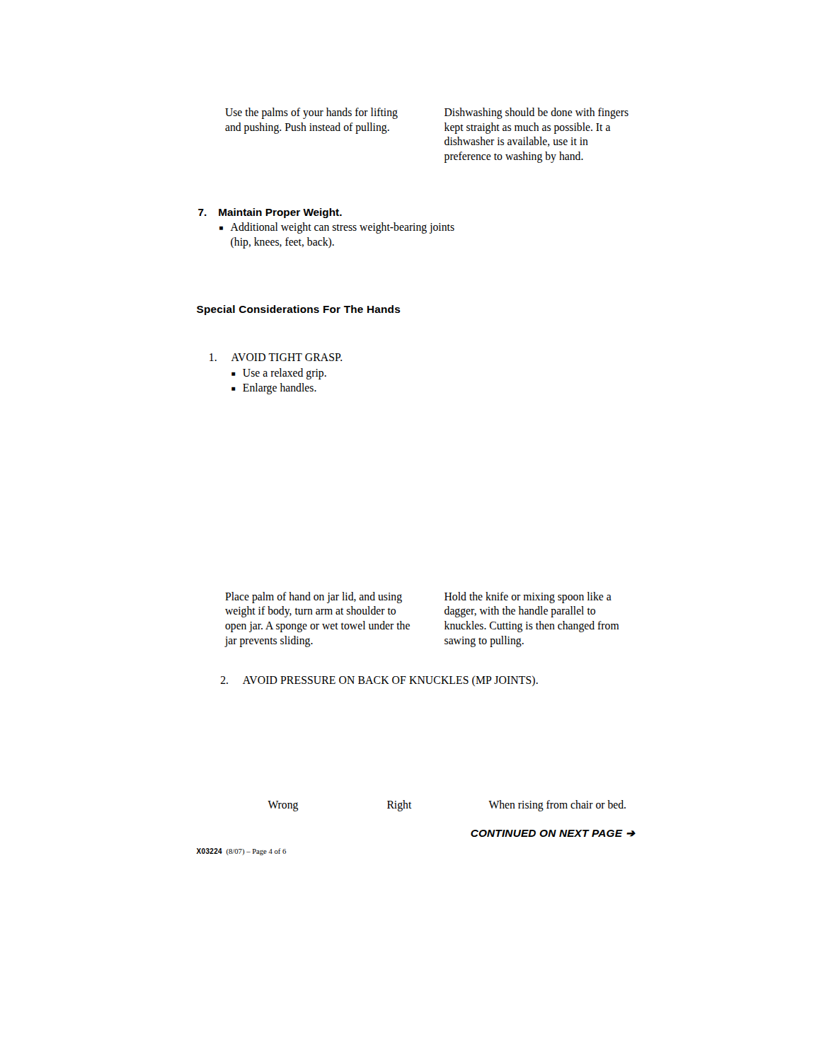Use the palms of your hands for lifting and pushing. Push instead of pulling.
Dishwashing should be done with fingers kept straight as much as possible. It a dishwasher is available, use it in preference to washing by hand.
7. Maintain Proper Weight.
Additional weight can stress weight-bearing joints (hip, knees, feet, back).
Special Considerations For The Hands
1. AVOID TIGHT GRASP.
Use a relaxed grip.
Enlarge handles.
Place palm of hand on jar lid, and using weight if body, turn arm at shoulder to open jar. A sponge or wet towel under the jar prevents sliding.
Hold the knife or mixing spoon like a dagger, with the handle parallel to knuckles. Cutting is then changed from sawing to pulling.
2. AVOID PRESSURE ON BACK OF KNUCKLES (MP JOINTS).
Wrong Right
When rising from chair or bed.
CONTINUED ON NEXT PAGE ➔
X03224 (8/07) – Page 4 of 6